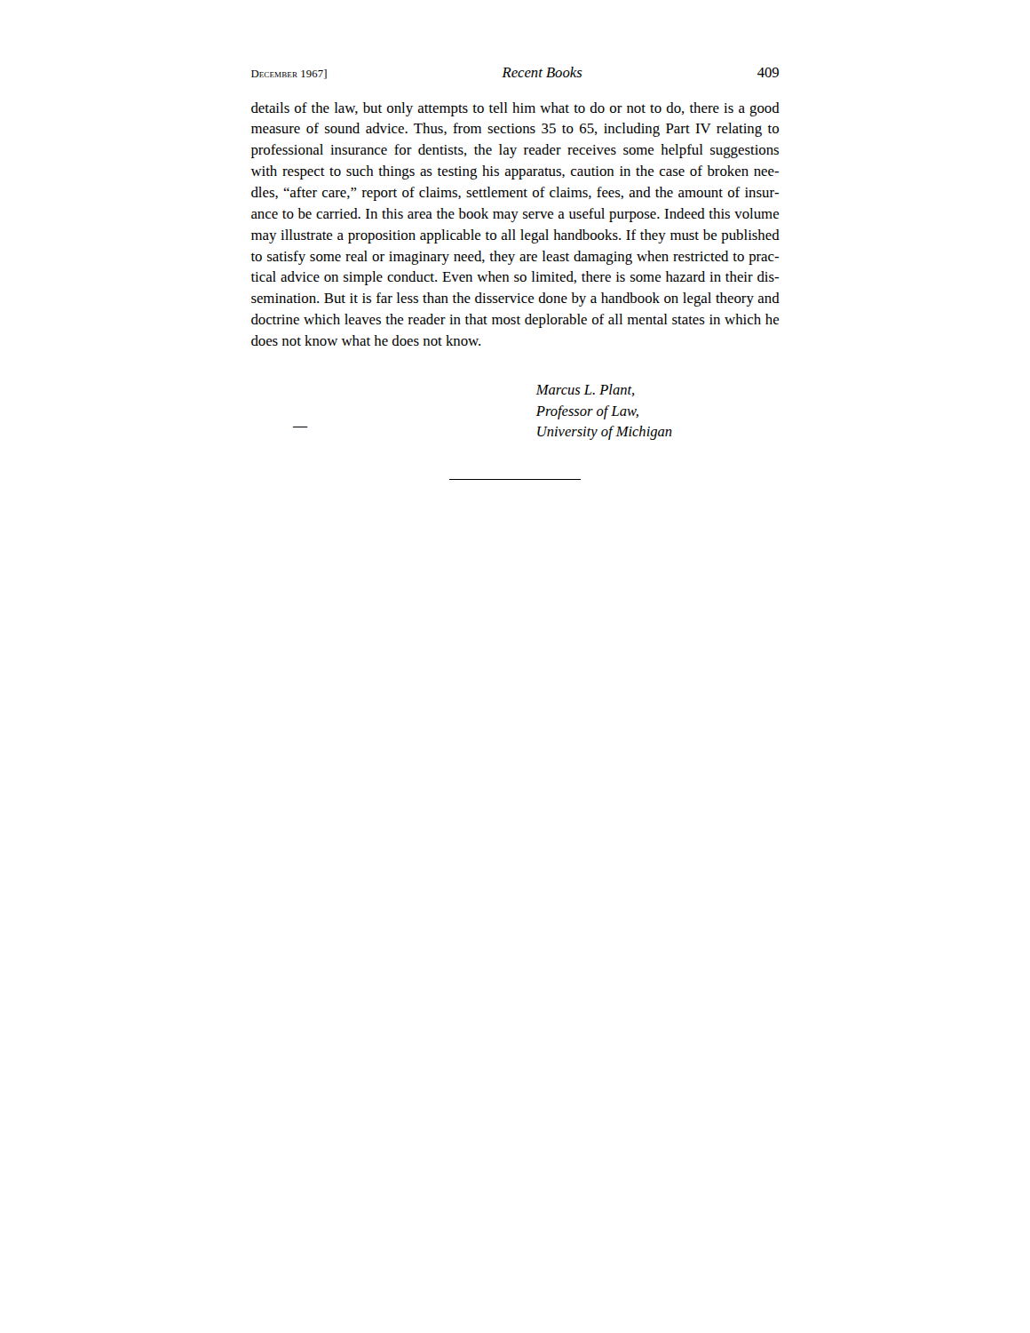December 1967] Recent Books 409
details of the law, but only attempts to tell him what to do or not to do, there is a good measure of sound advice. Thus, from sections 35 to 65, including Part IV relating to professional insurance for dentists, the lay reader receives some helpful suggestions with respect to such things as testing his apparatus, caution in the case of broken needles, “after care,” report of claims, settlement of claims, fees, and the amount of insurance to be carried. In this area the book may serve a useful purpose. Indeed this volume may illustrate a proposition applicable to all legal handbooks. If they must be published to satisfy some real or imaginary need, they are least damaging when restricted to practical advice on simple conduct. Even when so limited, there is some hazard in their dissemination. But it is far less than the disservice done by a handbook on legal theory and doctrine which leaves the reader in that most deplorable of all mental states in which he does not know what he does not know.
—
Marcus L. Plant,
Professor of Law,
University of Michigan